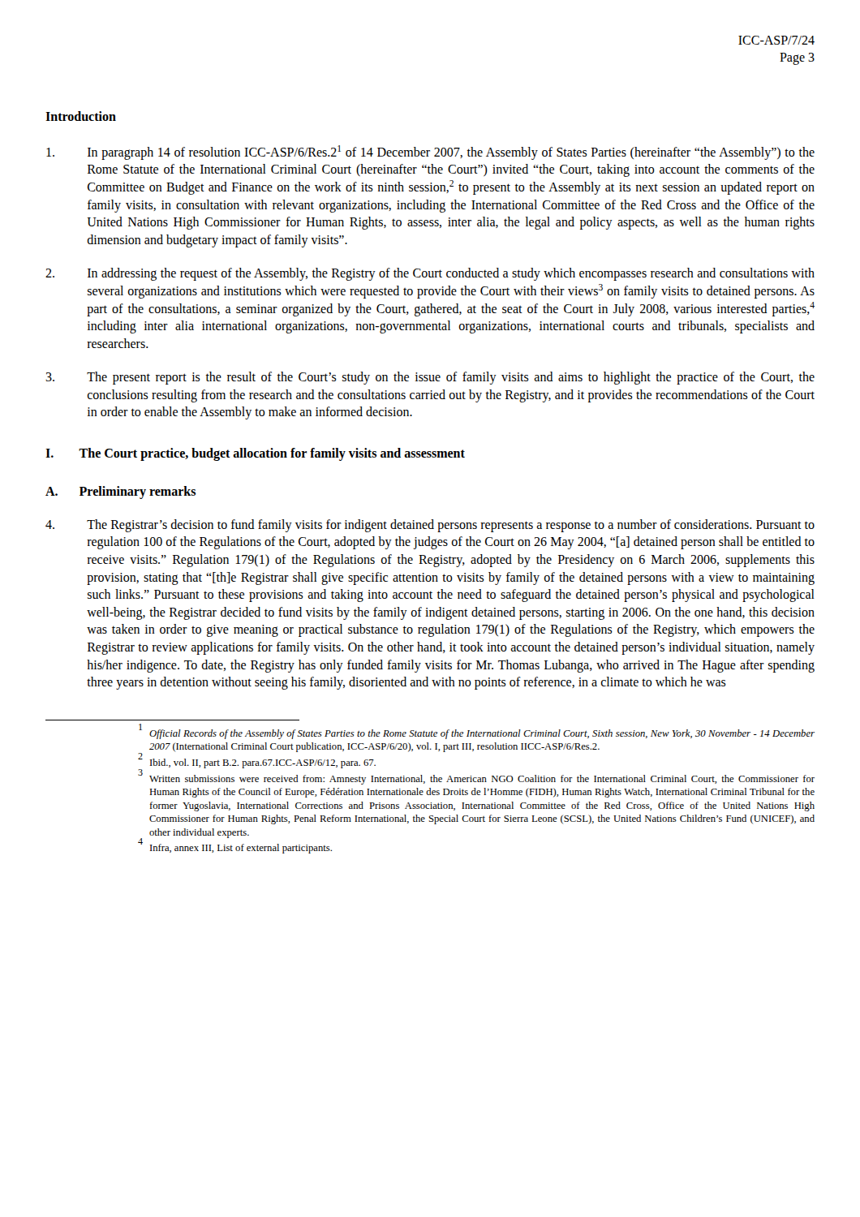ICC-ASP/7/24 Page 3
Introduction
1. In paragraph 14 of resolution ICC-ASP/6/Res.21 of 14 December 2007, the Assembly of States Parties (hereinafter “the Assembly”) to the Rome Statute of the International Criminal Court (hereinafter “the Court”) invited “the Court, taking into account the comments of the Committee on Budget and Finance on the work of its ninth session,2 to present to the Assembly at its next session an updated report on family visits, in consultation with relevant organizations, including the International Committee of the Red Cross and the Office of the United Nations High Commissioner for Human Rights, to assess, inter alia, the legal and policy aspects, as well as the human rights dimension and budgetary impact of family visits”.
2. In addressing the request of the Assembly, the Registry of the Court conducted a study which encompasses research and consultations with several organizations and institutions which were requested to provide the Court with their views3 on family visits to detained persons. As part of the consultations, a seminar organized by the Court, gathered, at the seat of the Court in July 2008, various interested parties,4 including inter alia international organizations, non-governmental organizations, international courts and tribunals, specialists and researchers.
3. The present report is the result of the Court’s study on the issue of family visits and aims to highlight the practice of the Court, the conclusions resulting from the research and the consultations carried out by the Registry, and it provides the recommendations of the Court in order to enable the Assembly to make an informed decision.
I. The Court practice, budget allocation for family visits and assessment
A. Preliminary remarks
4. The Registrar’s decision to fund family visits for indigent detained persons represents a response to a number of considerations. Pursuant to regulation 100 of the Regulations of the Court, adopted by the judges of the Court on 26 May 2004, “[a] detained person shall be entitled to receive visits.” Regulation 179(1) of the Regulations of the Registry, adopted by the Presidency on 6 March 2006, supplements this provision, stating that “[th]e Registrar shall give specific attention to visits by family of the detained persons with a view to maintaining such links.” Pursuant to these provisions and taking into account the need to safeguard the detained person’s physical and psychological well-being, the Registrar decided to fund visits by the family of indigent detained persons, starting in 2006. On the one hand, this decision was taken in order to give meaning or practical substance to regulation 179(1) of the Regulations of the Registry, which empowers the Registrar to review applications for family visits. On the other hand, it took into account the detained person’s individual situation, namely his/her indigence. To date, the Registry has only funded family visits for Mr. Thomas Lubanga, who arrived in The Hague after spending three years in detention without seeing his family, disoriented and with no points of reference, in a climate to which he was
1Official Records of the Assembly of States Parties to the Rome Statute of the International Criminal Court, Sixth session, New York, 30 November - 14 December 2007 (International Criminal Court publication, ICC-ASP/6/20), vol. I, part III, resolution IICC-ASP/6/Res.2.
2Ibid., vol. II, part B.2. para.67.ICC-ASP/6/12, para. 67.
3Written submissions were received from: Amnesty International, the American NGO Coalition for the International Criminal Court, the Commissioner for Human Rights of the Council of Europe, Fédération Internationale des Droits de l’Homme (FIDH), Human Rights Watch, International Criminal Tribunal for the former Yugoslavia, International Corrections and Prisons Association, International Committee of the Red Cross, Office of the United Nations High Commissioner for Human Rights, Penal Reform International, the Special Court for Sierra Leone (SCSL), the United Nations Children’s Fund (UNICEF), and other individual experts.
4Infra, annex III, List of external participants.